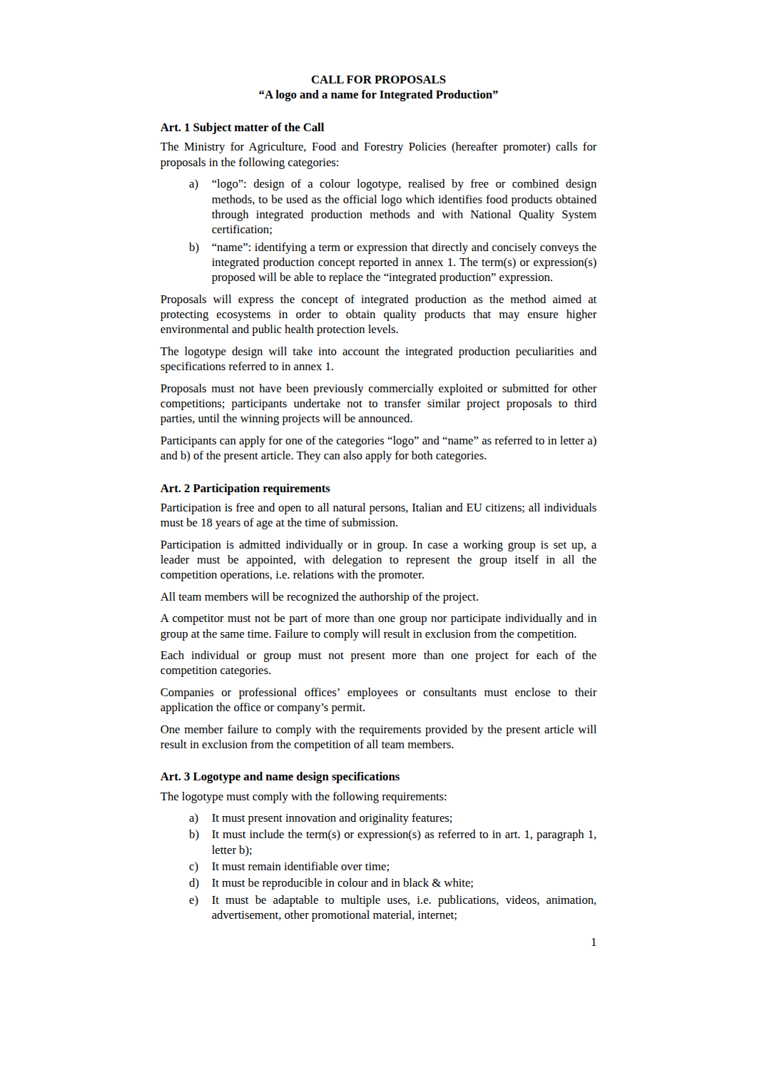CALL FOR PROPOSALS “A logo and a name for Integrated Production”
Art. 1 Subject matter of the Call
The Ministry for Agriculture, Food and Forestry Policies (hereafter promoter) calls for proposals in the following categories:
“logo”: design of a colour logotype, realised by free or combined design methods, to be used as the official logo which identifies food products obtained through integrated production methods and with National Quality System certification;
“name”: identifying a term or expression that directly and concisely conveys the integrated production concept reported in annex 1. The term(s) or expression(s) proposed will be able to replace the “integrated production” expression.
Proposals will express the concept of integrated production as the method aimed at protecting ecosystems in order to obtain quality products that may ensure higher environmental and public health protection levels.
The logotype design will take into account the integrated production peculiarities and specifications referred to in annex 1.
Proposals must not have been previously commercially exploited or submitted for other competitions; participants undertake not to transfer similar project proposals to third parties, until the winning projects will be announced.
Participants can apply for one of the categories “logo” and “name” as referred to in letter a) and b) of the present article. They can also apply for both categories.
Art. 2 Participation requirements
Participation is free and open to all natural persons, Italian and EU citizens; all individuals must be 18 years of age at the time of submission.
Participation is admitted individually or in group. In case a working group is set up, a leader must be appointed, with delegation to represent the group itself in all the competition operations, i.e. relations with the promoter.
All team members will be recognized the authorship of the project.
A competitor must not be part of more than one group nor participate individually and in group at the same time. Failure to comply will result in exclusion from the competition.
Each individual or group must not present more than one project for each of the competition categories.
Companies or professional offices’ employees or consultants must enclose to their application the office or company’s permit.
One member failure to comply with the requirements provided by the present article will result in exclusion from the competition of all team members.
Art. 3 Logotype and name design specifications
The logotype must comply with the following requirements:
It must present innovation and originality features;
It must include the term(s) or expression(s) as referred to in art. 1, paragraph 1, letter b);
It must remain identifiable over time;
It must be reproducible in colour and in black & white;
It must be adaptable to multiple uses, i.e. publications, videos, animation, advertisement, other promotional material, internet;
1